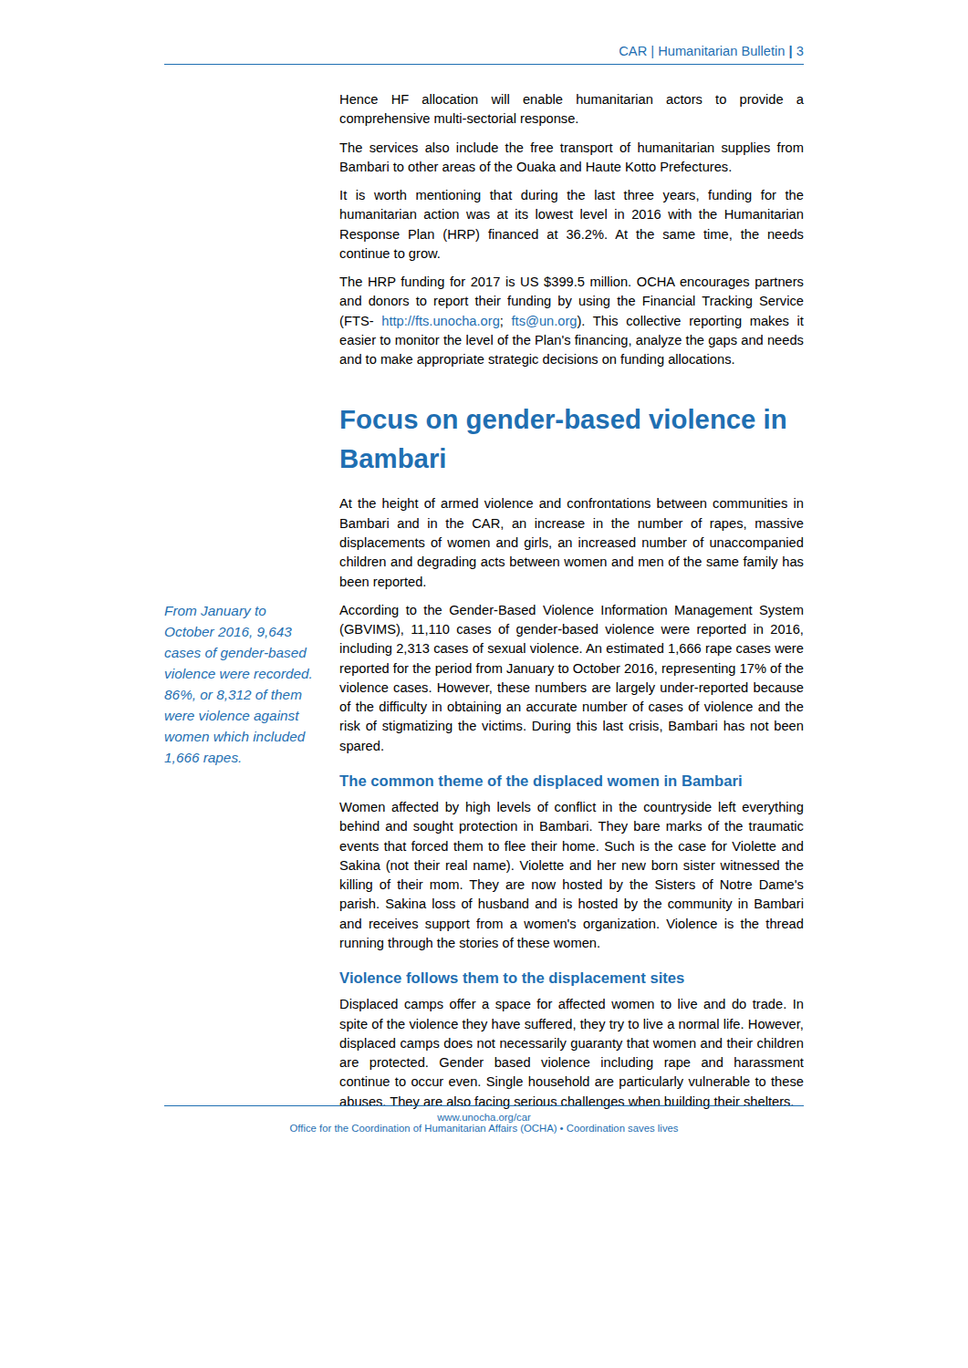CAR | Humanitarian Bulletin | 3
From January to October 2016, 9,643 cases of gender-based violence were recorded.
86%, or 8,312 of them were violence against women which included 1,666 rapes.
Hence HF allocation will enable humanitarian actors to provide a comprehensive multi-sectorial response.
The services also include the free transport of humanitarian supplies from Bambari to other areas of the Ouaka and Haute Kotto Prefectures.
It is worth mentioning that during the last three years, funding for the humanitarian action was at its lowest level in 2016 with the Humanitarian Response Plan (HRP) financed at 36.2%. At the same time, the needs continue to grow.
The HRP funding for 2017 is US $399.5 million. OCHA encourages partners and donors to report their funding by using the Financial Tracking Service (FTS- http://fts.unocha.org; fts@un.org). This collective reporting makes it easier to monitor the level of the Plan's financing, analyze the gaps and needs and to make appropriate strategic decisions on funding allocations.
Focus on gender-based violence in Bambari
At the height of armed violence and confrontations between communities in Bambari and in the CAR, an increase in the number of rapes, massive displacements of women and girls, an increased number of unaccompanied children and degrading acts between women and men of the same family has been reported.
According to the Gender-Based Violence Information Management System (GBVIMS), 11,110 cases of gender-based violence were reported in 2016, including 2,313 cases of sexual violence. An estimated 1,666 rape cases were reported for the period from January to October 2016, representing 17% of the violence cases. However, these numbers are largely under-reported because of the difficulty in obtaining an accurate number of cases of violence and the risk of stigmatizing the victims. During this last crisis, Bambari has not been spared.
The common theme of the displaced women in Bambari
Women affected by high levels of conflict in the countryside left everything behind and sought protection in Bambari. They bare marks of the traumatic events that forced them to flee their home. Such is the case for Violette and Sakina (not their real name). Violette and her new born sister witnessed the killing of their mom. They are now hosted by the Sisters of Notre Dame's parish. Sakina loss of husband and is hosted by the community in Bambari and receives support from a women's organization. Violence is the thread running through the stories of these women.
Violence follows them to the displacement sites
Displaced camps offer a space for affected women to live and do trade. In spite of the violence they have suffered, they try to live a normal life. However, displaced camps does not necessarily guaranty that women and their children are protected. Gender based violence including rape and harassment continue to occur even. Single household are particularly vulnerable to these abuses. They are also facing serious challenges when building their shelters.
www.unocha.org/car
Office for the Coordination of Humanitarian Affairs (OCHA) • Coordination saves lives